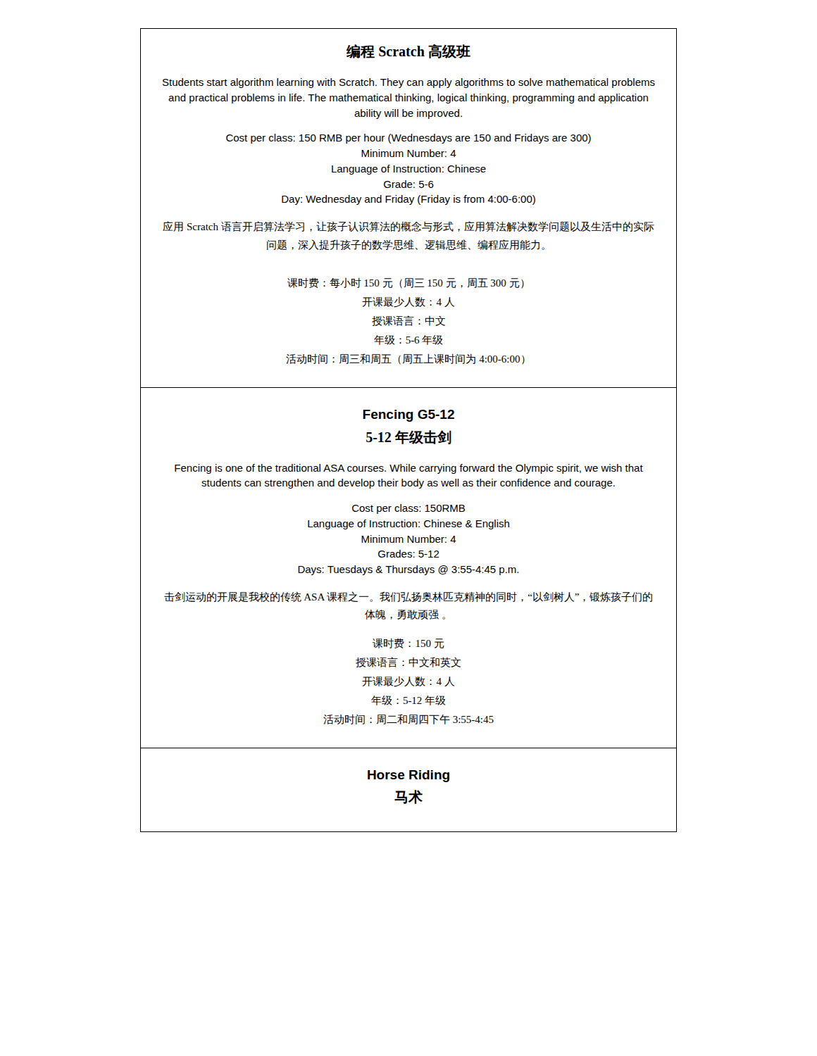编程 Scratch 高级班
Students start algorithm learning with Scratch. They can apply algorithms to solve mathematical problems and practical problems in life. The mathematical thinking, logical thinking, programming and application ability will be improved.
Cost per class: 150 RMB per hour (Wednesdays are 150 and Fridays are 300)
Minimum Number: 4
Language of Instruction: Chinese
Grade: 5-6
Day: Wednesday and Friday (Friday is from 4:00-6:00)
应用 Scratch 语言开启算法学习，让孩子认识算法的概念与形式，应用算法解决数学问题以及生活中的实际问题，深入提升孩子的数学思维、逻辑思维、编程应用能力。
课时费：每小时 150 元（周三 150 元，周五 300 元）
开课最少人数：4 人
授课语言：中文
年级：5-6 年级
活动时间：周三和周五（周五上课时间为 4:00-6:00）
Fencing G5-12
5-12 年级击剑
Fencing is one of the traditional ASA courses. While carrying forward the Olympic spirit, we wish that students can strengthen and develop their body as well as their confidence and courage.
Cost per class: 150RMB
Language of Instruction: Chinese & English
Minimum Number: 4
Grades: 5-12
Days: Tuesdays & Thursdays @ 3:55-4:45 p.m.
击剑运动的开展是我校的传统 ASA 课程之一。我们弘扬奥林匹克精神的同时，“以剑树人”，锻炼孩子们的体魄，勇敢顽强 。
课时费：150 元
授课语言：中文和英文
开课最少人数：4 人
年级：5-12 年级
活动时间：周二和周四下午 3:55-4:45
Horse Riding
马术